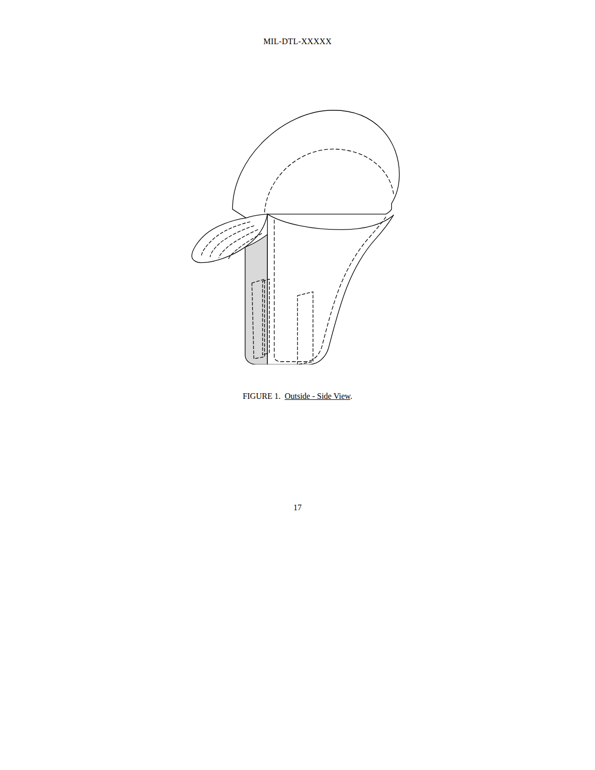MIL-DTL-XXXXX
Outside - Side View of cold weather cap Line drawing of a cap with a visor and a long ear-and-neck flap, shown from the outside in side view. Dashed lines indicate stitching on the visor, the crown seam, the flap edges, and two rectangular hook-and-loop tab locations. One flap panel is shaded light gray.
FIGURE 1. Outside - Side View.
17